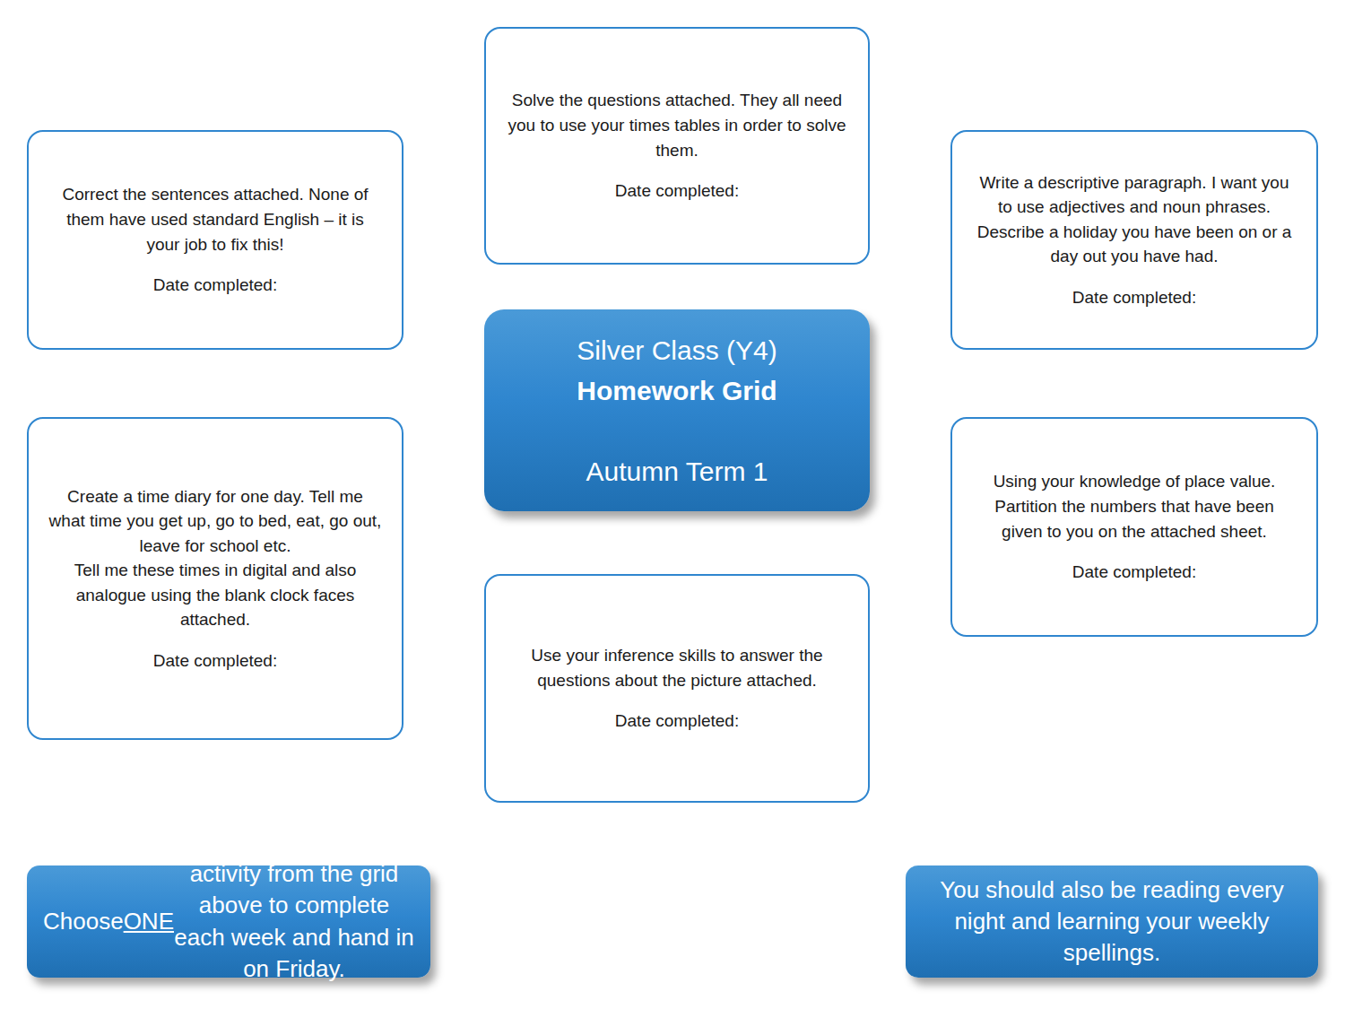Solve the questions attached. They all need you to use your times tables in order to solve them.
Date completed:
Correct the sentences attached. None of them have used standard English – it is your job to fix this!
Date completed:
Write a descriptive paragraph. I want you to use adjectives and noun phrases. Describe a holiday you have been on or a day out you have had.
Date completed:
Silver Class (Y4)
Homework Grid
Autumn Term 1
Create a time diary for one day. Tell me what time you get up, go to bed, eat, go out, leave for school etc.
Tell me these times in digital and also analogue using the blank clock faces attached.
Date completed:
Using your knowledge of place value. Partition the numbers that have been given to you on the attached sheet.
Date completed:
Use your inference skills to answer the questions about the picture attached.
Date completed:
Choose ONE activity from the grid above to complete each week and hand in on Friday.
You should also be reading every night and learning your weekly spellings.